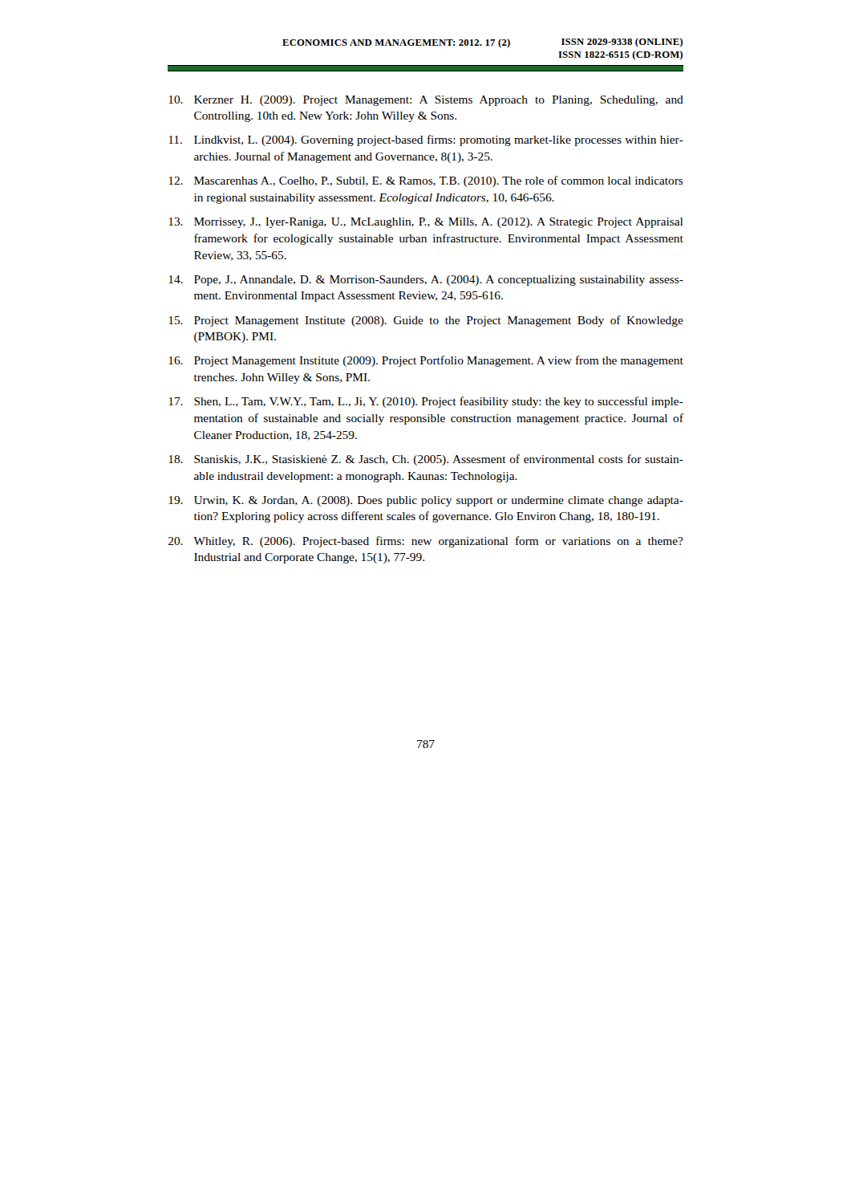ECONOMICS AND MANAGEMENT: 2012. 17 (2)
ISSN 2029-9338 (ONLINE)
ISSN 1822-6515 (CD-ROM)
Kerzner H. (2009). Project Management: A Sistems Approach to Planing, Scheduling, and Controlling. 10th ed. New York: John Willey & Sons.
Lindkvist, L. (2004). Governing project-based firms: promoting market-like processes within hierarchies. Journal of Management and Governance, 8(1), 3-25.
Mascarenhas A., Coelho, P., Subtil, E. & Ramos, T.B. (2010). The role of common local indicators in regional sustainability assessment. Ecological Indicators, 10, 646-656.
Morrissey, J., Iyer-Raniga, U., McLaughlin, P., & Mills, A. (2012). A Strategic Project Appraisal framework for ecologically sustainable urban infrastructure. Environmental Impact Assessment Review, 33, 55-65.
Pope, J., Annandale, D. & Morrison-Saunders, A. (2004). A conceptualizing sustainability assessment. Environmental Impact Assessment Review, 24, 595-616.
Project Management Institute (2008). Guide to the Project Management Body of Knowledge (PMBOK). PMI.
Project Management Institute (2009). Project Portfolio Management. A view from the management trenches. John Willey & Sons, PMI.
Shen, L., Tam, V.W.Y., Tam, L., Ji, Y. (2010). Project feasibility study: the key to successful implementation of sustainable and socially responsible construction management practice. Journal of Cleaner Production, 18, 254-259.
Staniskis, J.K., Stasiskienė Z. & Jasch, Ch. (2005). Assesment of environmental costs for sustainable industrail development: a monograph. Kaunas: Technologija.
Urwin, K. & Jordan, A. (2008). Does public policy support or undermine climate change adaptation? Exploring policy across different scales of governance. Glo Environ Chang, 18, 180-191.
Whitley, R. (2006). Project-based firms: new organizational form or variations on a theme? Industrial and Corporate Change, 15(1), 77-99.
787